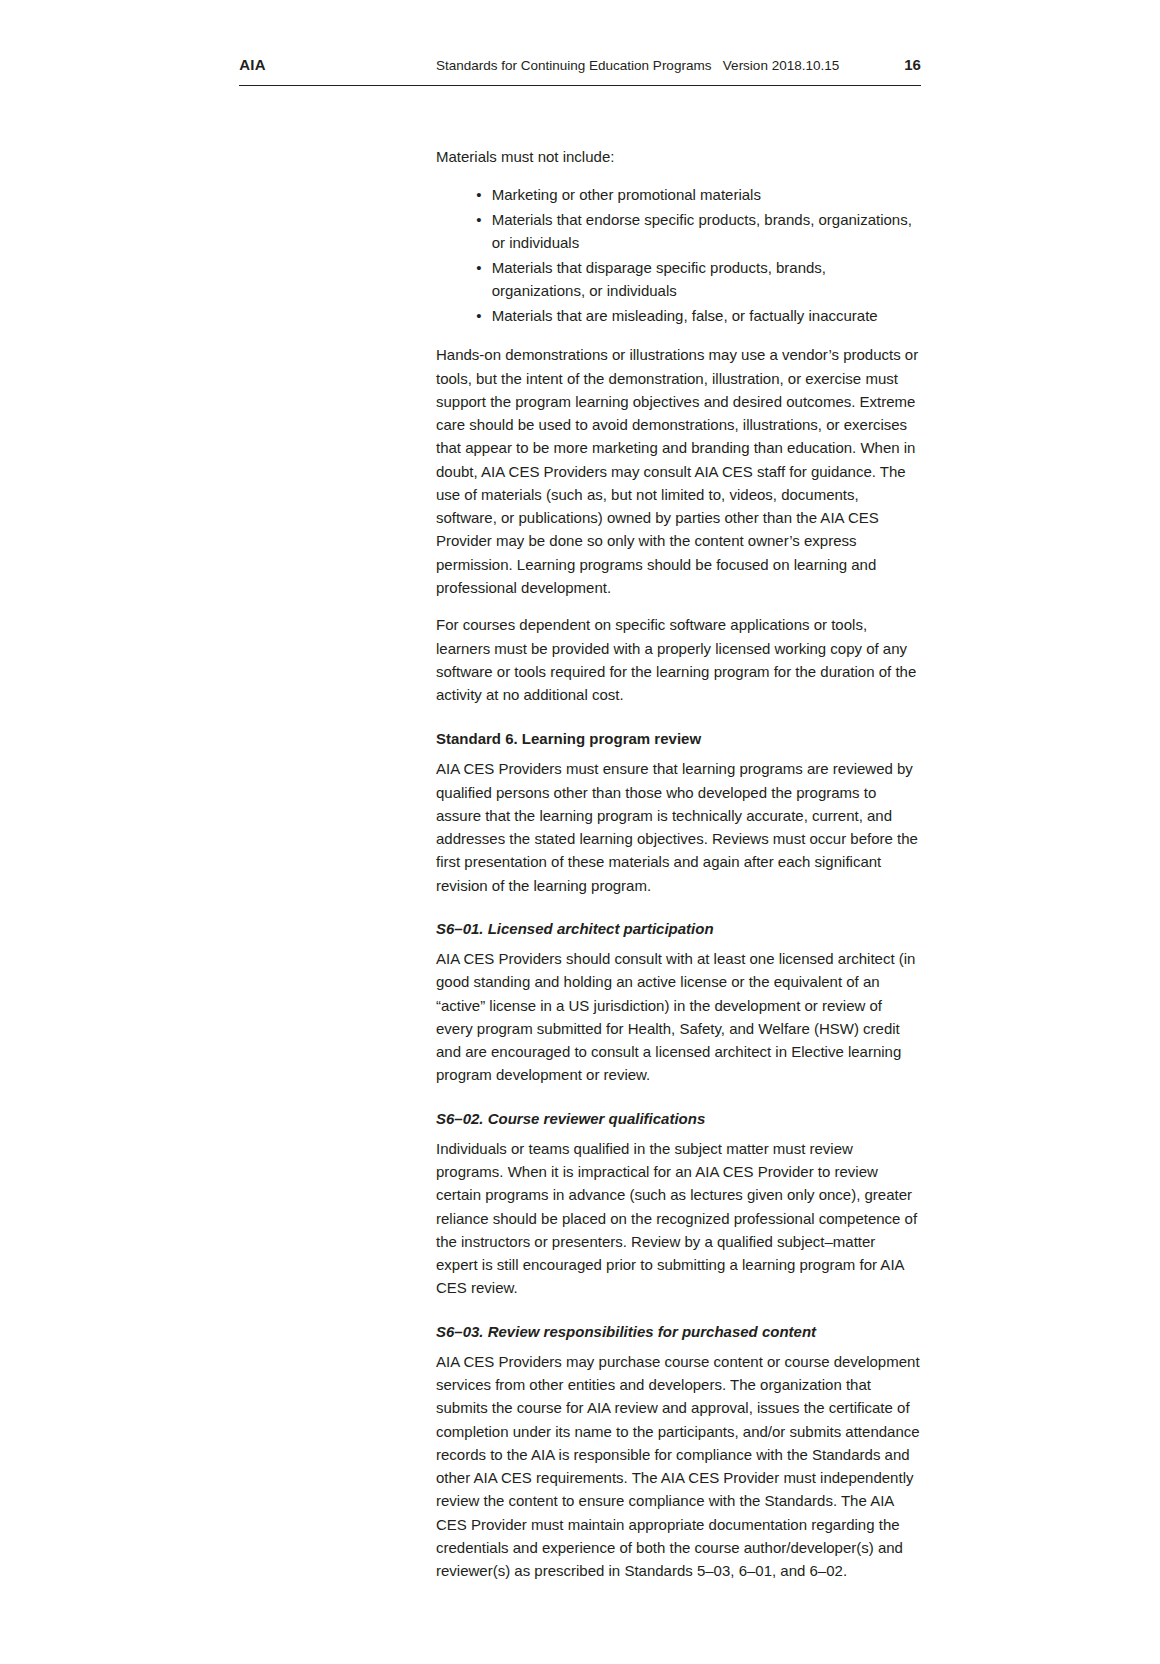AIA
Standards for Continuing Education Programs
Version 2018.10.15
16
Materials must not include:
Marketing or other promotional materials
Materials that endorse specific products, brands, organizations, or individuals
Materials that disparage specific products, brands, organizations, or individuals
Materials that are misleading, false, or factually inaccurate
Hands-on demonstrations or illustrations may use a vendor’s products or tools, but the intent of the demonstration, illustration, or exercise must support the program learning objectives and desired outcomes. Extreme care should be used to avoid demonstrations, illustrations, or exercises that appear to be more marketing and branding than education. When in doubt, AIA CES Providers may consult AIA CES staff for guidance. The use of materials (such as, but not limited to, videos, documents, software, or publications) owned by parties other than the AIA CES Provider may be done so only with the content owner’s express permission. Learning programs should be focused on learning and professional development.
For courses dependent on specific software applications or tools, learners must be provided with a properly licensed working copy of any software or tools required for the learning program for the duration of the activity at no additional cost.
Standard 6. Learning program review
AIA CES Providers must ensure that learning programs are reviewed by qualified persons other than those who developed the programs to assure that the learning program is technically accurate, current, and addresses the stated learning objectives. Reviews must occur before the first presentation of these materials and again after each significant revision of the learning program.
S6–01. Licensed architect participation
AIA CES Providers should consult with at least one licensed architect (in good standing and holding an active license or the equivalent of an “active” license in a US jurisdiction) in the development or review of every program submitted for Health, Safety, and Welfare (HSW) credit and are encouraged to consult a licensed architect in Elective learning program development or review.
S6–02. Course reviewer qualifications
Individuals or teams qualified in the subject matter must review programs. When it is impractical for an AIA CES Provider to review certain programs in advance (such as lectures given only once), greater reliance should be placed on the recognized professional competence of the instructors or presenters. Review by a qualified subject–matter expert is still encouraged prior to submitting a learning program for AIA CES review.
S6–03. Review responsibilities for purchased content
AIA CES Providers may purchase course content or course development services from other entities and developers. The organization that submits the course for AIA review and approval, issues the certificate of completion under its name to the participants, and/or submits attendance records to the AIA is responsible for compliance with the Standards and other AIA CES requirements. The AIA CES Provider must independently review the content to ensure compliance with the Standards. The AIA CES Provider must maintain appropriate documentation regarding the credentials and experience of both the course author/developer(s) and reviewer(s) as prescribed in Standards 5–03, 6–01, and 6–02.